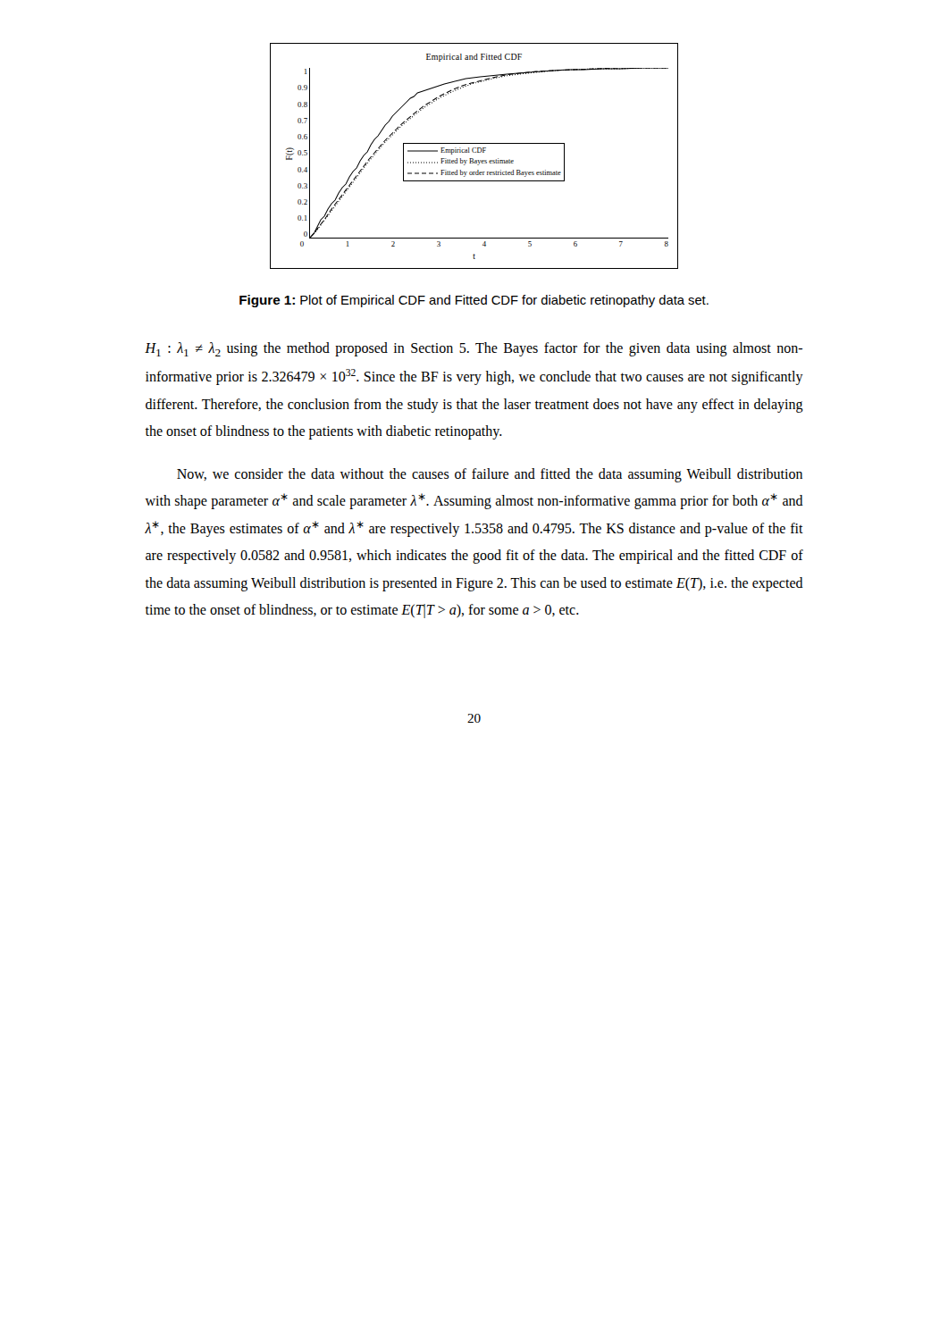Empirical and Fitted CDF
F(t)
10.90.80.70.60.50.40.30.20.10
Empirical CDF
Fitted by Bayes estimate
Fitted by order restricted Bayes estimate
012345678
t
Figure 1: Plot of Empirical CDF and Fitted CDF for diabetic retinopathy data set.
H1 : λ1 ≠ λ2 using the method proposed in Section 5. The Bayes factor for the given data using almost non-informative prior is 2.326479 × 1032. Since the BF is very high, we conclude that two causes are not significantly different. Therefore, the conclusion from the study is that the laser treatment does not have any effect in delaying the onset of blindness to the patients with diabetic retinopathy.
Now, we consider the data without the causes of failure and fitted the data assuming Weibull distribution with shape parameter α∗ and scale parameter λ∗. Assuming almost non-informative gamma prior for both α∗ and λ∗, the Bayes estimates of α∗ and λ∗ are respectively 1.5358 and 0.4795. The KS distance and p-value of the fit are respectively 0.0582 and 0.9581, which indicates the good fit of the data. The empirical and the fitted CDF of the data assuming Weibull distribution is presented in Figure 2. This can be used to estimate E(T), i.e. the expected time to the onset of blindness, or to estimate E(T|T > a), for some a > 0, etc.
20